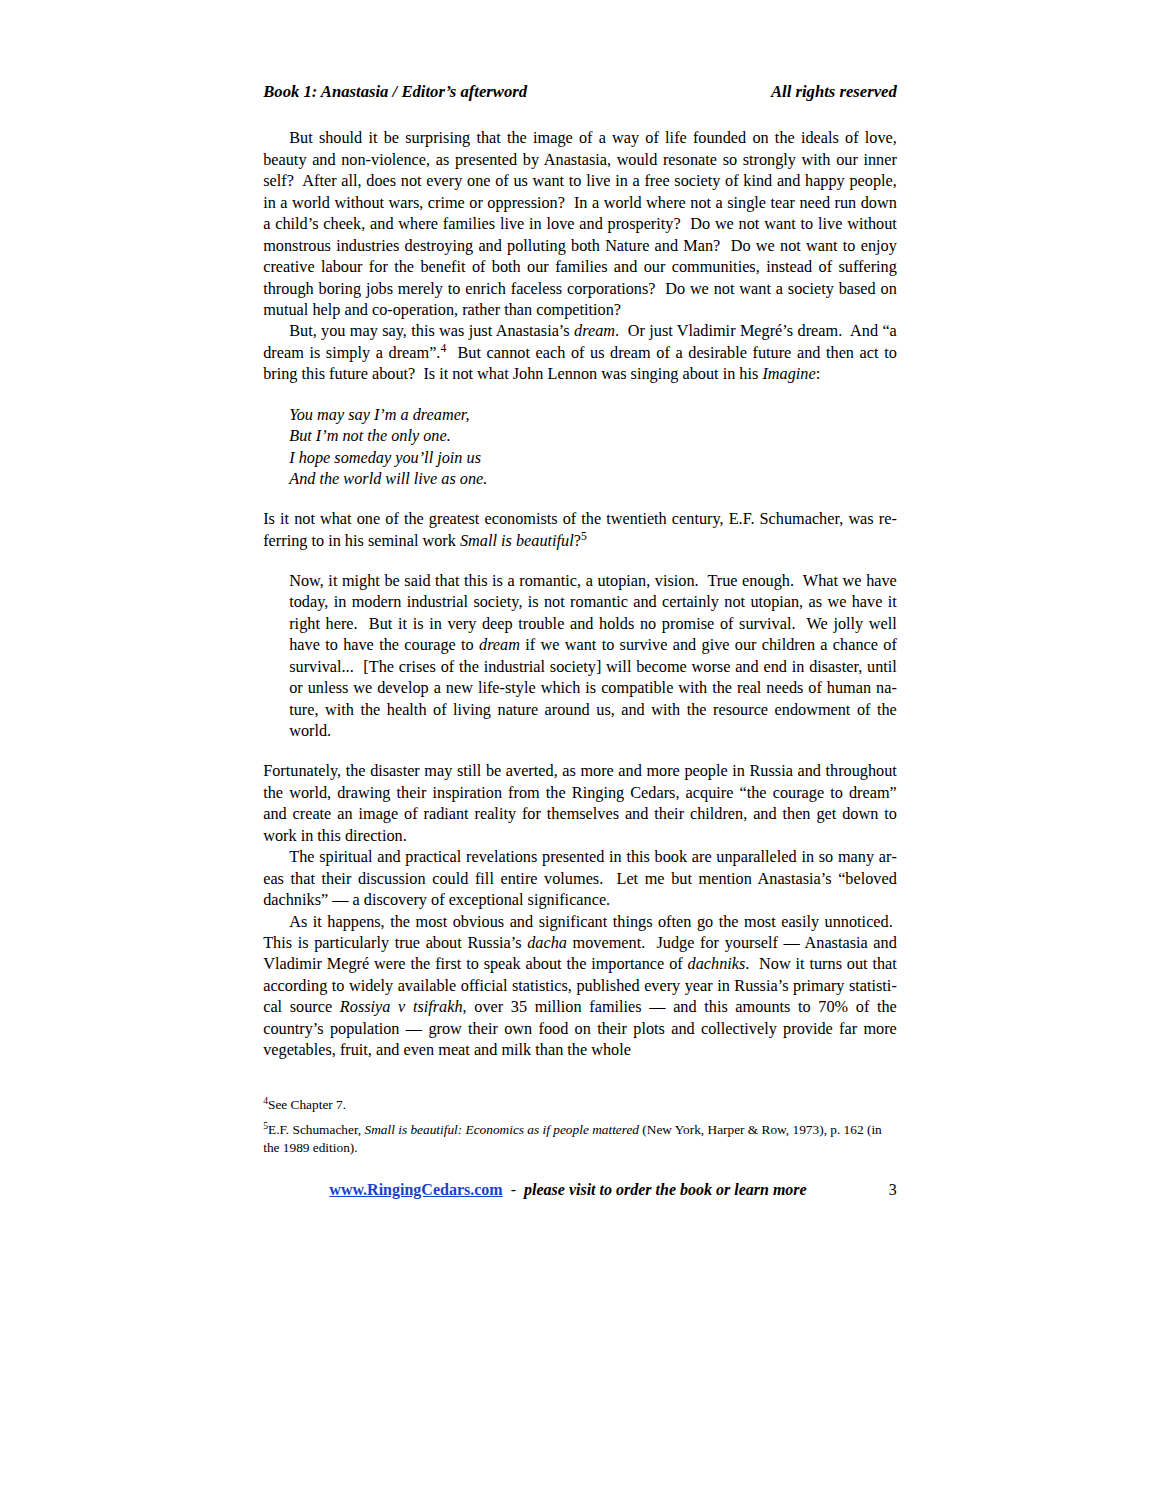Book 1: Anastasia / Editor’s afterword All rights reserved
But should it be surprising that the image of a way of life founded on the ideals of love, beauty and non-violence, as presented by Anastasia, would resonate so strongly with our inner self? After all, does not every one of us want to live in a free society of kind and happy people, in a world without wars, crime or oppression? In a world where not a single tear need run down a child’s cheek, and where families live in love and prosperity? Do we not want to live without monstrous industries destroying and polluting both Nature and Man? Do we not want to enjoy creative labour for the benefit of both our families and our communities, instead of suffering through boring jobs merely to enrich faceless corporations? Do we not want a society based on mutual help and co-operation, rather than competition?
But, you may say, this was just Anastasia’s dream. Or just Vladimir Megré’s dream. And “a dream is simply a dream”.4 But cannot each of us dream of a desirable future and then act to bring this future about? Is it not what John Lennon was singing about in his Imagine:
You may say I’m a dreamer,
But I’m not the only one.
I hope someday you’ll join us
And the world will live as one.
Is it not what one of the greatest economists of the twentieth century, E.F. Schumacher, was referring to in his seminal work Small is beautiful?5
Now, it might be said that this is a romantic, a utopian, vision. True enough. What we have today, in modern industrial society, is not romantic and certainly not utopian, as we have it right here. But it is in very deep trouble and holds no promise of survival. We jolly well have to have the courage to dream if we want to survive and give our children a chance of survival... [The crises of the industrial society] will become worse and end in disaster, until or unless we develop a new life-style which is compatible with the real needs of human nature, with the health of living nature around us, and with the resource endowment of the world.
Fortunately, the disaster may still be averted, as more and more people in Russia and throughout the world, drawing their inspiration from the Ringing Cedars, acquire “the courage to dream” and create an image of radiant reality for themselves and their children, and then get down to work in this direction.
The spiritual and practical revelations presented in this book are unparalleled in so many areas that their discussion could fill entire volumes. Let me but mention Anastasia’s “beloved dachniks” — a discovery of exceptional significance.
As it happens, the most obvious and significant things often go the most easily unnoticed. This is particularly true about Russia’s dacha movement. Judge for yourself — Anastasia and Vladimir Megré were the first to speak about the importance of dachniks. Now it turns out that according to widely available official statistics, published every year in Russia’s primary statistical source Rossiya v tsifrakh, over 35 million families — and this amounts to 70% of the country’s population — grow their own food on their plots and collectively provide far more vegetables, fruit, and even meat and milk than the whole
4See Chapter 7.
5E.F. Schumacher, Small is beautiful: Economics as if people mattered (New York, Harper & Row, 1973), p. 162 (in the 1989 edition).
www.RingingCedars.com - please visit to order the book or learn more 3